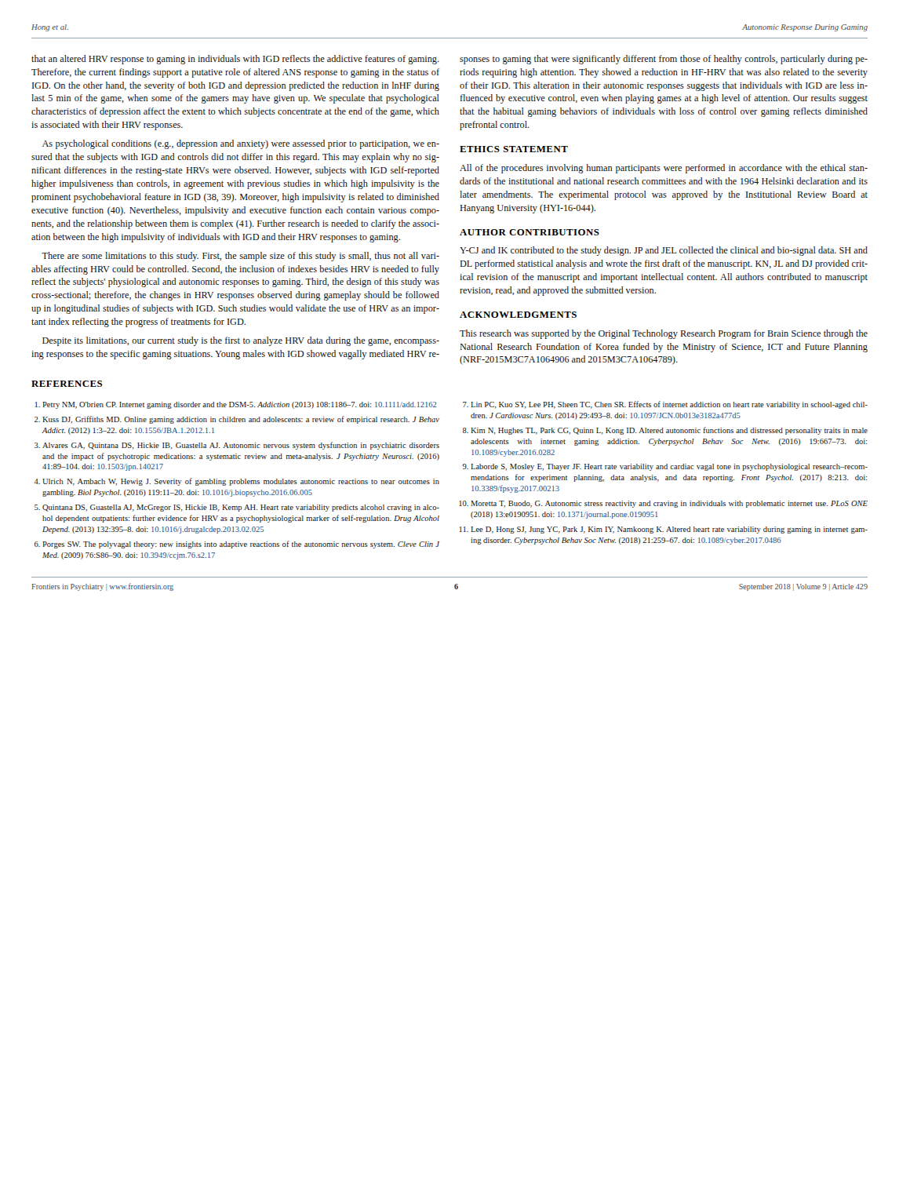Hong et al.
Autonomic Response During Gaming
that an altered HRV response to gaming in individuals with IGD reflects the addictive features of gaming. Therefore, the current findings support a putative role of altered ANS response to gaming in the status of IGD. On the other hand, the severity of both IGD and depression predicted the reduction in lnHF during last 5 min of the game, when some of the gamers may have given up. We speculate that psychological characteristics of depression affect the extent to which subjects concentrate at the end of the game, which is associated with their HRV responses.
As psychological conditions (e.g., depression and anxiety) were assessed prior to participation, we ensured that the subjects with IGD and controls did not differ in this regard. This may explain why no significant differences in the resting-state HRVs were observed. However, subjects with IGD self-reported higher impulsiveness than controls, in agreement with previous studies in which high impulsivity is the prominent psychobehavioral feature in IGD (38, 39). Moreover, high impulsivity is related to diminished executive function (40). Nevertheless, impulsivity and executive function each contain various components, and the relationship between them is complex (41). Further research is needed to clarify the association between the high impulsivity of individuals with IGD and their HRV responses to gaming.
There are some limitations to this study. First, the sample size of this study is small, thus not all variables affecting HRV could be controlled. Second, the inclusion of indexes besides HRV is needed to fully reflect the subjects' physiological and autonomic responses to gaming. Third, the design of this study was cross-sectional; therefore, the changes in HRV responses observed during gameplay should be followed up in longitudinal studies of subjects with IGD. Such studies would validate the use of HRV as an important index reflecting the progress of treatments for IGD.
Despite its limitations, our current study is the first to analyze HRV data during the game, encompassing responses to the specific gaming situations. Young males with IGD showed vagally mediated HRV responses to gaming that were significantly different from those of healthy controls, particularly during periods requiring high attention. They showed a reduction in HF-HRV that was also related to the severity of their IGD. This alteration in their autonomic responses suggests that individuals with IGD are less influenced by executive control, even when playing games at a high level of attention. Our results suggest that the habitual gaming behaviors of individuals with loss of control over gaming reflects diminished prefrontal control.
Ethics Statement
All of the procedures involving human participants were performed in accordance with the ethical standards of the institutional and national research committees and with the 1964 Helsinki declaration and its later amendments. The experimental protocol was approved by the Institutional Review Board at Hanyang University (HYI-16-044).
Author Contributions
Y-CJ and IK contributed to the study design. JP and JEL collected the clinical and bio-signal data. SH and DL performed statistical analysis and wrote the first draft of the manuscript. KN, JL and DJ provided critical revision of the manuscript and important intellectual content. All authors contributed to manuscript revision, read, and approved the submitted version.
Acknowledgments
This research was supported by the Original Technology Research Program for Brain Science through the National Research Foundation of Korea funded by the Ministry of Science, ICT and Future Planning (NRF-2015M3C7A1064906 and 2015M3C7A1064789).
References
Petry NM, O'brien CP. Internet gaming disorder and the DSM-5. Addiction (2013) 108:1186–7. doi: 10.1111/add.12162
Kuss DJ, Griffiths MD. Online gaming addiction in children and adolescents: a review of empirical research. J Behav Addict. (2012) 1:3–22. doi: 10.1556/JBA.1.2012.1.1
Alvares GA, Quintana DS, Hickie IB, Guastella AJ. Autonomic nervous system dysfunction in psychiatric disorders and the impact of psychotropic medications: a systematic review and meta-analysis. J Psychiatry Neurosci. (2016) 41:89–104. doi: 10.1503/jpn.140217
Ulrich N, Ambach W, Hewig J. Severity of gambling problems modulates autonomic reactions to near outcomes in gambling. Biol Psychol. (2016) 119:11–20. doi: 10.1016/j.biopsycho.2016.06.005
Quintana DS, Guastella AJ, McGregor IS, Hickie IB, Kemp AH. Heart rate variability predicts alcohol craving in alcohol dependent outpatients: further evidence for HRV as a psychophysiological marker of self-regulation. Drug Alcohol Depend. (2013) 132:395–8. doi: 10.1016/j.drugalcdep.2013.02.025
Porges SW. The polyvagal theory: new insights into adaptive reactions of the autonomic nervous system. Cleve Clin J Med. (2009) 76:S86–90. doi: 10.3949/ccjm.76.s2.17
Lin PC, Kuo SY, Lee PH, Sheen TC, Chen SR. Effects of internet addiction on heart rate variability in school-aged children. J Cardiovasc Nurs. (2014) 29:493–8. doi: 10.1097/JCN.0b013e3182a477d5
Kim N, Hughes TL, Park CG, Quinn L, Kong ID. Altered autonomic functions and distressed personality traits in male adolescents with internet gaming addiction. Cyberpsychol Behav Soc Netw. (2016) 19:667–73. doi: 10.1089/cyber.2016.0282
Laborde S, Mosley E, Thayer JF. Heart rate variability and cardiac vagal tone in psychophysiological research–recommendations for experiment planning, data analysis, and data reporting. Front Psychol. (2017) 8:213. doi: 10.3389/fpsyg.2017.00213
Moretta T, Buodo, G. Autonomic stress reactivity and craving in individuals with problematic internet use. PLoS ONE (2018) 13:e0190951. doi: 10.1371/journal.pone.0190951
Lee D, Hong SJ, Jung YC, Park J, Kim IY, Namkoong K. Altered heart rate variability during gaming in internet gaming disorder. Cyberpsychol Behav Soc Netw. (2018) 21:259–67. doi: 10.1089/cyber.2017.0486
Frontiers in Psychiatry | www.frontiersin.org
6
September 2018 | Volume 9 | Article 429